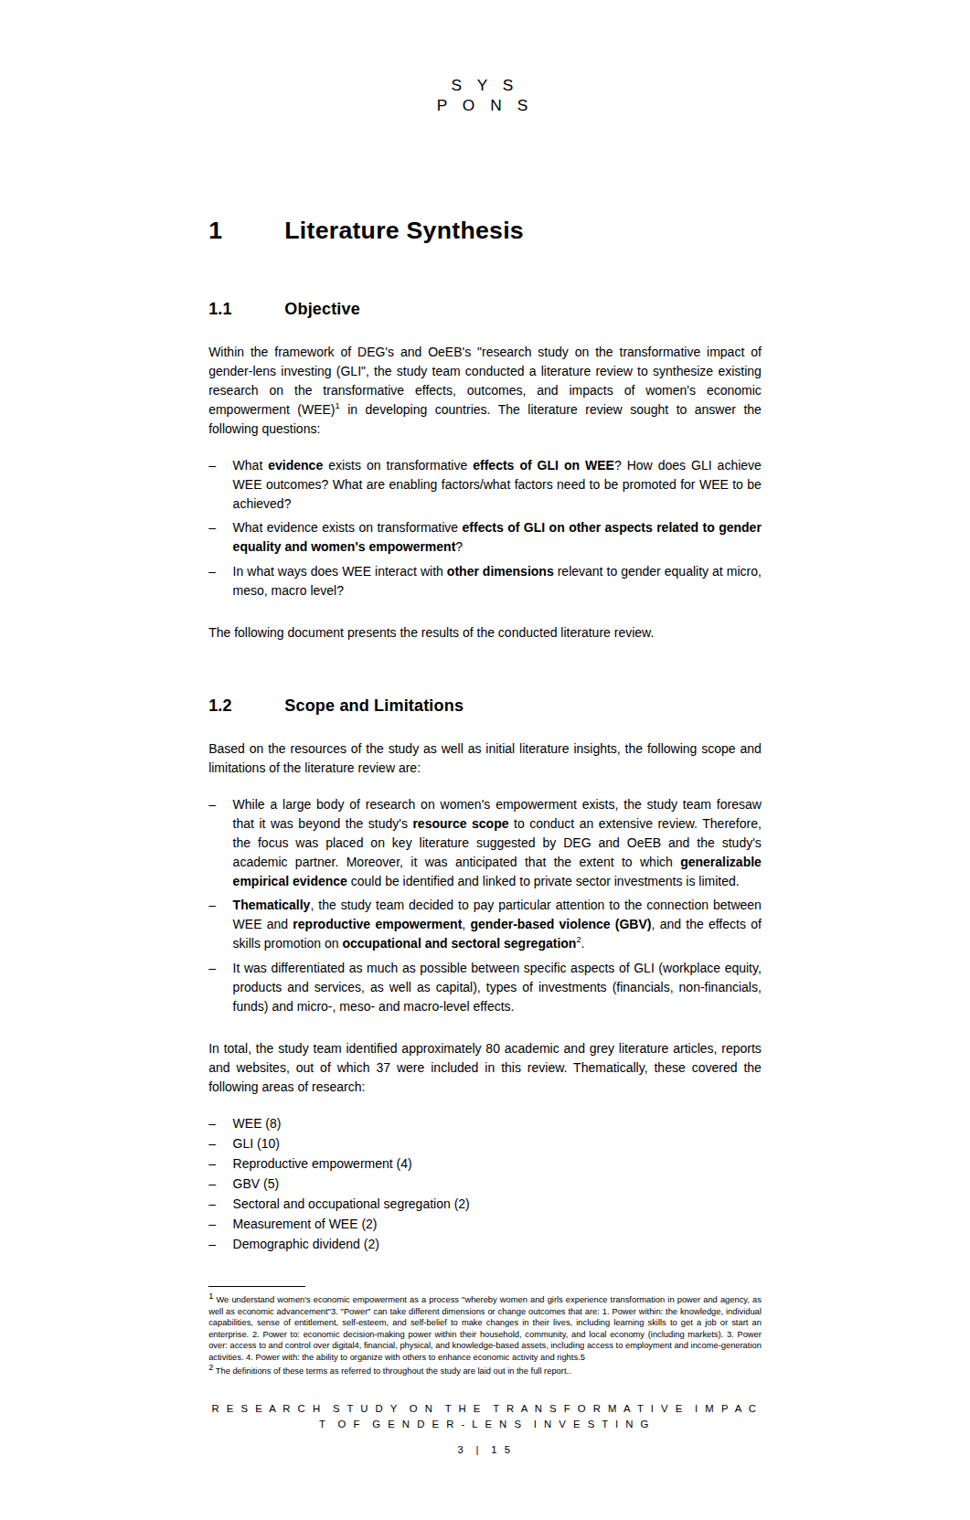S Y S
P O N S
1 Literature Synthesis
1.1 Objective
Within the framework of DEG's and OeEB's "research study on the transformative impact of gender-lens investing (GLI", the study team conducted a literature review to synthesize existing research on the transformative effects, outcomes, and impacts of women's economic empowerment (WEE)1 in developing countries. The literature review sought to answer the following questions:
What evidence exists on transformative effects of GLI on WEE? How does GLI achieve WEE outcomes? What are enabling factors/what factors need to be promoted for WEE to be achieved?
What evidence exists on transformative effects of GLI on other aspects related to gender equality and women's empowerment?
In what ways does WEE interact with other dimensions relevant to gender equality at micro, meso, macro level?
The following document presents the results of the conducted literature review.
1.2 Scope and Limitations
Based on the resources of the study as well as initial literature insights, the following scope and limitations of the literature review are:
While a large body of research on women's empowerment exists, the study team foresaw that it was beyond the study's resource scope to conduct an extensive review. Therefore, the focus was placed on key literature suggested by DEG and OeEB and the study's academic partner. Moreover, it was anticipated that the extent to which generalizable empirical evidence could be identified and linked to private sector investments is limited.
Thematically, the study team decided to pay particular attention to the connection between WEE and reproductive empowerment, gender-based violence (GBV), and the effects of skills promotion on occupational and sectoral segregation2.
It was differentiated as much as possible between specific aspects of GLI (workplace equity, products and services, as well as capital), types of investments (financials, non-financials, funds) and micro-, meso- and macro-level effects.
In total, the study team identified approximately 80 academic and grey literature articles, reports and websites, out of which 37 were included in this review. Thematically, these covered the following areas of research:
WEE (8)
GLI (10)
Reproductive empowerment (4)
GBV (5)
Sectoral and occupational segregation (2)
Measurement of WEE (2)
Demographic dividend (2)
1 We understand women's economic empowerment as a process "whereby women and girls experience transformation in power and agency, as well as economic advancement"3. "Power" can take different dimensions or change outcomes that are: 1. Power within: the knowledge, individual capabilities, sense of entitlement, self-esteem, and self-belief to make changes in their lives, including learning skills to get a job or start an enterprise. 2. Power to: economic decision-making power within their household, community, and local economy (including markets). 3. Power over: access to and control over digital4, financial, physical, and knowledge-based assets, including access to employment and income-generation activities. 4. Power with: the ability to organize with others to enhance economic activity and rights.5
2 The definitions of these terms as referred to throughout the study are laid out in the full report..
R E S E A R C H S T U D Y O N T H E T R A N S F O R M A T I V E I M P A C T O F G E N D E R - L E N S I N V E S T I N G
3 | 1 5